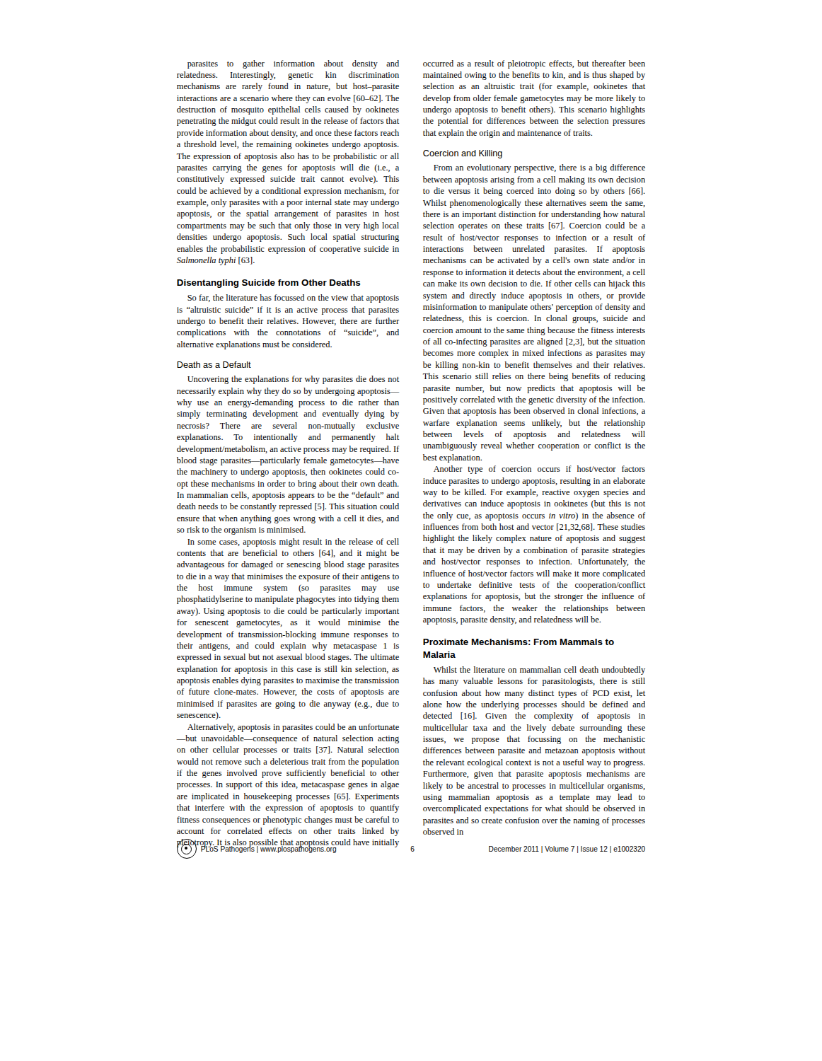parasites to gather information about density and relatedness. Interestingly, genetic kin discrimination mechanisms are rarely found in nature, but host–parasite interactions are a scenario where they can evolve [60–62]. The destruction of mosquito epithelial cells caused by ookinetes penetrating the midgut could result in the release of factors that provide information about density, and once these factors reach a threshold level, the remaining ookinetes undergo apoptosis. The expression of apoptosis also has to be probabilistic or all parasites carrying the genes for apoptosis will die (i.e., a constitutively expressed suicide trait cannot evolve). This could be achieved by a conditional expression mechanism, for example, only parasites with a poor internal state may undergo apoptosis, or the spatial arrangement of parasites in host compartments may be such that only those in very high local densities undergo apoptosis. Such local spatial structuring enables the probabilistic expression of cooperative suicide in Salmonella typhi [63].
Disentangling Suicide from Other Deaths
So far, the literature has focussed on the view that apoptosis is “altruistic suicide” if it is an active process that parasites undergo to benefit their relatives. However, there are further complications with the connotations of “suicide”, and alternative explanations must be considered.
Death as a Default
Uncovering the explanations for why parasites die does not necessarily explain why they do so by undergoing apoptosis—why use an energy-demanding process to die rather than simply terminating development and eventually dying by necrosis? There are several non-mutually exclusive explanations. To intentionally and permanently halt development/metabolism, an active process may be required. If blood stage parasites—particularly female gametocytes—have the machinery to undergo apoptosis, then ookinetes could co-opt these mechanisms in order to bring about their own death. In mammalian cells, apoptosis appears to be the “default” and death needs to be constantly repressed [5]. This situation could ensure that when anything goes wrong with a cell it dies, and so risk to the organism is minimised.
In some cases, apoptosis might result in the release of cell contents that are beneficial to others [64], and it might be advantageous for damaged or senescing blood stage parasites to die in a way that minimises the exposure of their antigens to the host immune system (so parasites may use phosphatidylserine to manipulate phagocytes into tidying them away). Using apoptosis to die could be particularly important for senescent gametocytes, as it would minimise the development of transmission-blocking immune responses to their antigens, and could explain why metacaspase 1 is expressed in sexual but not asexual blood stages. The ultimate explanation for apoptosis in this case is still kin selection, as apoptosis enables dying parasites to maximise the transmission of future clone-mates. However, the costs of apoptosis are minimised if parasites are going to die anyway (e.g., due to senescence).
Alternatively, apoptosis in parasites could be an unfortunate—but unavoidable—consequence of natural selection acting on other cellular processes or traits [37]. Natural selection would not remove such a deleterious trait from the population if the genes involved prove sufficiently beneficial to other processes. In support of this idea, metacaspase genes in algae are implicated in housekeeping processes [65]. Experiments that interfere with the expression of apoptosis to quantify fitness consequences or phenotypic changes must be careful to account for correlated effects on other traits linked by pleiotropy. It is also possible that apoptosis could have initially occurred as a result of pleiotropic effects, but thereafter been maintained owing to the benefits to kin, and is thus shaped by selection as an altruistic trait (for example, ookinetes that develop from older female gametocytes may be more likely to undergo apoptosis to benefit others). This scenario highlights the potential for differences between the selection pressures that explain the origin and maintenance of traits.
Coercion and Killing
From an evolutionary perspective, there is a big difference between apoptosis arising from a cell making its own decision to die versus it being coerced into doing so by others [66]. Whilst phenomenologically these alternatives seem the same, there is an important distinction for understanding how natural selection operates on these traits [67]. Coercion could be a result of host/vector responses to infection or a result of interactions between unrelated parasites. If apoptosis mechanisms can be activated by a cell's own state and/or in response to information it detects about the environment, a cell can make its own decision to die. If other cells can hijack this system and directly induce apoptosis in others, or provide misinformation to manipulate others' perception of density and relatedness, this is coercion. In clonal groups, suicide and coercion amount to the same thing because the fitness interests of all co-infecting parasites are aligned [2,3], but the situation becomes more complex in mixed infections as parasites may be killing non-kin to benefit themselves and their relatives. This scenario still relies on there being benefits of reducing parasite number, but now predicts that apoptosis will be positively correlated with the genetic diversity of the infection. Given that apoptosis has been observed in clonal infections, a warfare explanation seems unlikely, but the relationship between levels of apoptosis and relatedness will unambiguously reveal whether cooperation or conflict is the best explanation.
Another type of coercion occurs if host/vector factors induce parasites to undergo apoptosis, resulting in an elaborate way to be killed. For example, reactive oxygen species and derivatives can induce apoptosis in ookinetes (but this is not the only cue, as apoptosis occurs in vitro) in the absence of influences from both host and vector [21,32,68]. These studies highlight the likely complex nature of apoptosis and suggest that it may be driven by a combination of parasite strategies and host/vector responses to infection. Unfortunately, the influence of host/vector factors will make it more complicated to undertake definitive tests of the cooperation/conflict explanations for apoptosis, but the stronger the influence of immune factors, the weaker the relationships between apoptosis, parasite density, and relatedness will be.
Proximate Mechanisms: From Mammals to Malaria
Whilst the literature on mammalian cell death undoubtedly has many valuable lessons for parasitologists, there is still confusion about how many distinct types of PCD exist, let alone how the underlying processes should be defined and detected [16]. Given the complexity of apoptosis in multicellular taxa and the lively debate surrounding these issues, we propose that focussing on the mechanistic differences between parasite and metazoan apoptosis without the relevant ecological context is not a useful way to progress. Furthermore, given that parasite apoptosis mechanisms are likely to be ancestral to processes in multicellular organisms, using mammalian apoptosis as a template may lead to overcomplicated expectations for what should be observed in parasites and so create confusion over the naming of processes observed in
PLoS Pathogens | www.plospathogens.org
6
December 2011 | Volume 7 | Issue 12 | e1002320